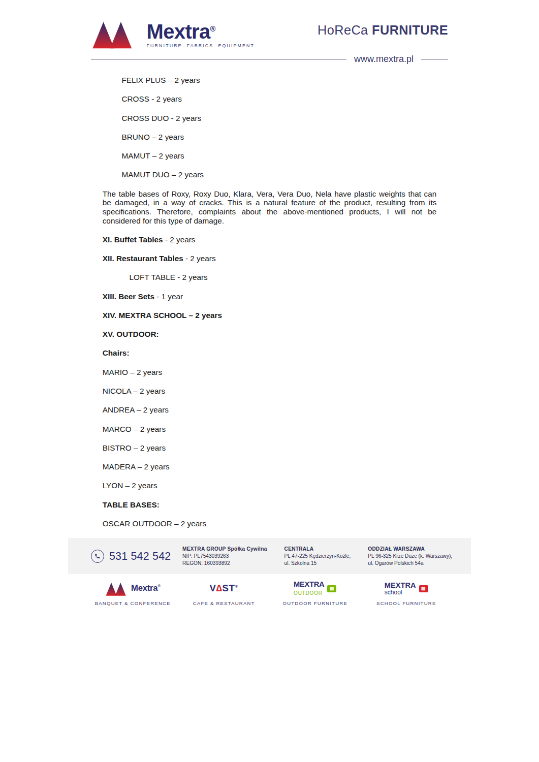Mextra®
FURNITURE FABRICS EQUIPMENT
HoReCa FURNITURE
www.mextra.pl
FELIX PLUS – 2 years
CROSS - 2 years
CROSS DUO - 2 years
BRUNO – 2 years
MAMUT – 2 years
MAMUT DUO – 2 years
The table bases of Roxy, Roxy Duo, Klara, Vera, Vera Duo, Nela have plastic weights that can be damaged, in a way of cracks. This is a natural feature of the product, resulting from its specifications. Therefore, complaints about the above-mentioned products, I will not be considered for this type of damage.
XI. Buffet Tables - 2 years
XII. Restaurant Tables - 2 years
LOFT TABLE - 2 years
XIII. Beer Sets - 1 year
XIV. MEXTRA SCHOOL – 2 years
XV. OUTDOOR:
Chairs:
MARIO – 2 years
NICOLA – 2 years
ANDREA – 2 years
MARCO – 2 years
BISTRO – 2 years
MADERA – 2 years
LYON – 2 years
TABLE BASES:
OSCAR OUTDOOR – 2 years
531 542 542
MEXTRA GROUP Spółka Cywilna
NIP: PL7543039263
REGON: 160393892
CENTRALA
PL 47-225 Kędzierzyn-Koźle,
ul. Szkolna 15
ODDZIAŁ WARSZAWA
PL 96-325 Krze Duże (k. Warszawy),
ul. Ogarów Polskich 54a
Mextra®
BANQUET & CONFERENCE
V∆ST®
CAFE & RESTAURANT
MEXTRA
OUTDOOR ▤
OUTDOOR FURNITURE
MEXTRAschool ▤
SCHOOL FURNITURE